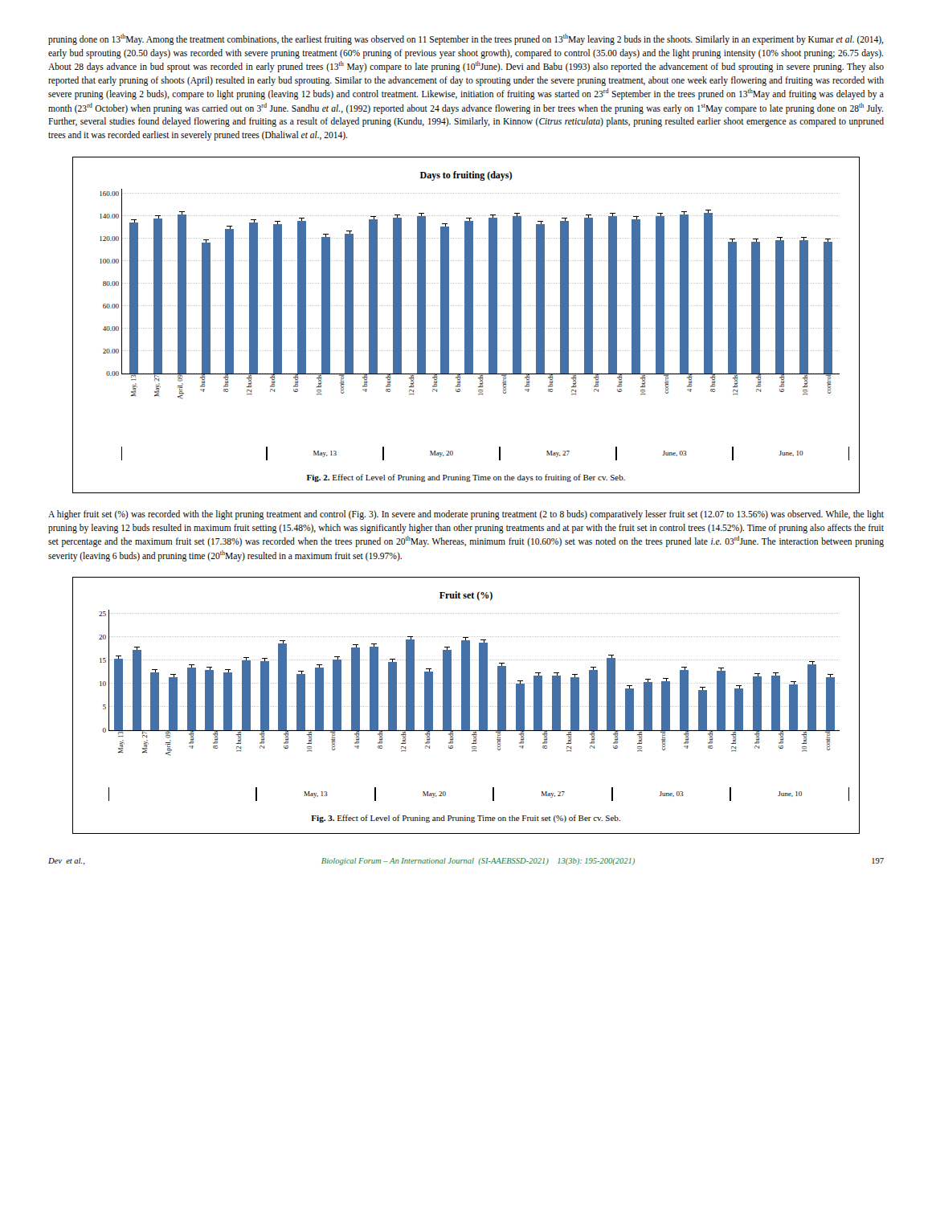pruning done on 13thMay. Among the treatment combinations, the earliest fruiting was observed on 11 September in the trees pruned on 13thMay leaving 2 buds in the shoots. Similarly in an experiment by Kumar et al. (2014), early bud sprouting (20.50 days) was recorded with severe pruning treatment (60% pruning of previous year shoot growth), compared to control (35.00 days) and the light pruning intensity (10% shoot pruning; 26.75 days). About 28 days advance in bud sprout was recorded in early pruned trees (13th May) compare to late pruning (10thJune). Devi and Babu (1993) also reported the advancement of bud sprouting in severe pruning. They also reported that early pruning of shoots (April) resulted in early bud sprouting. Similar to the advancement of day to sprouting under the severe pruning treatment, about one week early flowering and fruiting was recorded with severe pruning (leaving 2 buds), compare to light pruning (leaving 12 buds) and control treatment. Likewise, initiation of fruiting was started on 23rd September in the trees pruned on 13thMay and fruiting was delayed by a month (23rd October) when pruning was carried out on 3rd June. Sandhu et al., (1992) reported about 24 days advance flowering in ber trees when the pruning was early on 1stMay compare to late pruning done on 28th July. Further, several studies found delayed flowering and fruiting as a result of delayed pruning (Kundu, 1994). Similarly, in Kinnow (Citrus reticulata) plants, pruning resulted earlier shoot emergence as compared to unpruned trees and it was recorded earliest in severely pruned trees (Dhaliwal et al., 2014).
Days to fruiting (days)
0.00
20.00
40.00
60.00
80.00
100.00
120.00
140.00
160.00
May, 13
May, 27
April, 09
4 buds
8 buds
12 buds
2 buds
6 buds
10 buds
control
4 buds
8 buds
12 buds
2 buds
6 buds
10 buds
control
4 buds
8 buds
12 buds
2 buds
6 buds
10 buds
control
4 buds
8 buds
12 buds
2 buds
6 buds
10 buds
control
May, 13
May, 20
May, 27
June, 03
June, 10
Fig. 2. Effect of Level of Pruning and Pruning Time on the days to fruiting of Ber cv. Seb.
A higher fruit set (%) was recorded with the light pruning treatment and control (Fig. 3). In severe and moderate pruning treatment (2 to 8 buds) comparatively lesser fruit set (12.07 to 13.56%) was observed. While, the light pruning by leaving 12 buds resulted in maximum fruit setting (15.48%), which was significantly higher than other pruning treatments and at par with the fruit set in control trees (14.52%). Time of pruning also affects the fruit set percentage and the maximum fruit set (17.38%) was recorded when the trees pruned on 20thMay. Whereas, minimum fruit (10.60%) set was noted on the trees pruned late i.e. 03rdJune. The interaction between pruning severity (leaving 6 buds) and pruning time (20thMay) resulted in a maximum fruit set (19.97%).
Fruit set (%)
0
5
10
15
20
25
May, 13
May, 27
April, 09
4 buds
8 buds
12 buds
2 buds
6 buds
10 buds
control
4 buds
8 buds
12 buds
2 buds
6 buds
10 buds
control
4 buds
8 buds
12 buds
2 buds
6 buds
10 buds
control
4 buds
8 buds
12 buds
2 buds
6 buds
10 buds
control
May, 13
May, 20
May, 27
June, 03
June, 10
Fig. 3. Effect of Level of Pruning and Pruning Time on the Fruit set (%) of Ber cv. Seb.
Dev et al., Biological Forum – An International Journal (SI-AAEBSSD-2021) 13(3b): 195-200(2021) 197